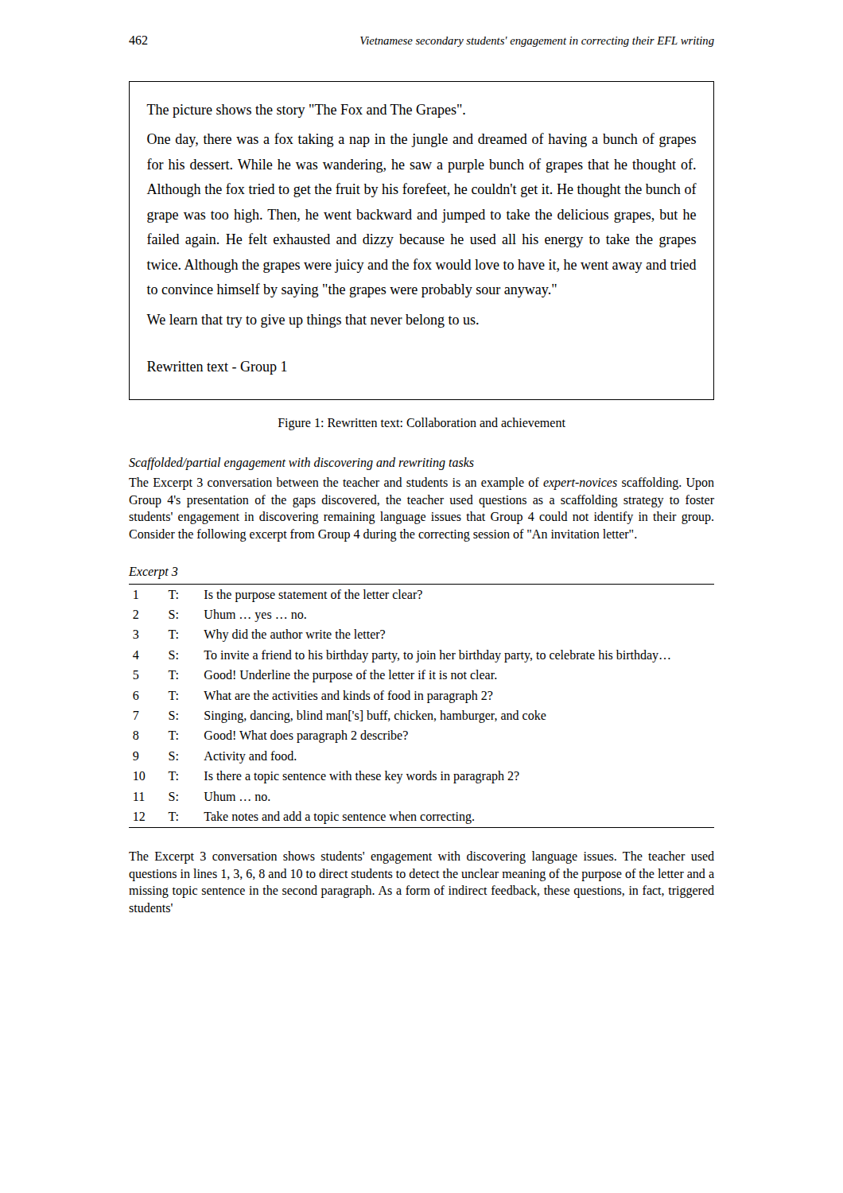462 Vietnamese secondary students' engagement in correcting their EFL writing
The picture shows the story "The Fox and The Grapes".
One day, there was a fox taking a nap in the jungle and dreamed of having a bunch of grapes for his dessert. While he was wandering, he saw a purple bunch of grapes that he thought of. Although the fox tried to get the fruit by his forefeet, he couldn't get it. He thought the bunch of grape was too high. Then, he went backward and jumped to take the delicious grapes, but he failed again. He felt exhausted and dizzy because he used all his energy to take the grapes twice. Although the grapes were juicy and the fox would love to have it, he went away and tried to convince himself by saying "the grapes were probably sour anyway."
We learn that try to give up things that never belong to us.
Rewritten text - Group 1
Figure 1: Rewritten text: Collaboration and achievement
Scaffolded/partial engagement with discovering and rewriting tasks
The Excerpt 3 conversation between the teacher and students is an example of expert-novices scaffolding. Upon Group 4's presentation of the gaps discovered, the teacher used questions as a scaffolding strategy to foster students' engagement in discovering remaining language issues that Group 4 could not identify in their group. Consider the following excerpt from Group 4 during the correcting session of "An invitation letter".
Excerpt 3
| 1 | T: | Is the purpose statement of the letter clear? |
| 2 | S: | Uhum … yes … no. |
| 3 | T: | Why did the author write the letter? |
| 4 | S: | To invite a friend to his birthday party, to join her birthday party, to celebrate his birthday… |
| 5 | T: | Good! Underline the purpose of the letter if it is not clear. |
| 6 | T: | What are the activities and kinds of food in paragraph 2? |
| 7 | S: | Singing, dancing, blind man['s] buff, chicken, hamburger, and coke |
| 8 | T: | Good! What does paragraph 2 describe? |
| 9 | S: | Activity and food. |
| 10 | T: | Is there a topic sentence with these key words in paragraph 2? |
| 11 | S: | Uhum … no. |
| 12 | T: | Take notes and add a topic sentence when correcting. |
The Excerpt 3 conversation shows students' engagement with discovering language issues. The teacher used questions in lines 1, 3, 6, 8 and 10 to direct students to detect the unclear meaning of the purpose of the letter and a missing topic sentence in the second paragraph. As a form of indirect feedback, these questions, in fact, triggered students'